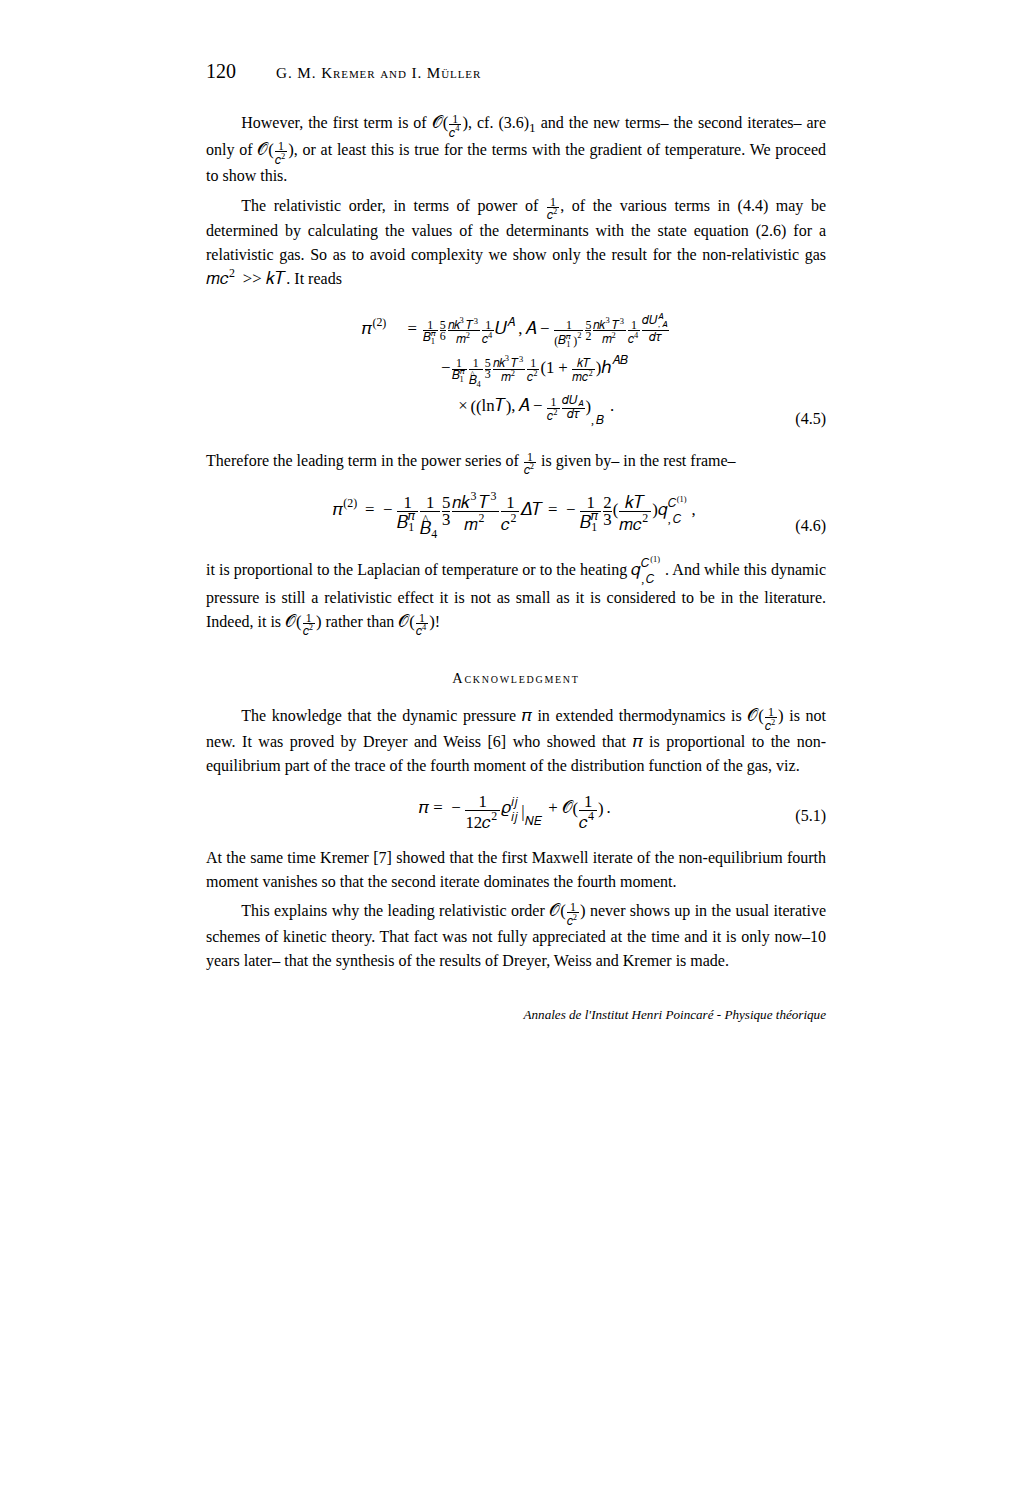120 G. M. Kremer and I. Müller
However, the first term is of 𝒪(1c4), cf. (3.6)1 and the new terms– the second iterates– are only of 𝒪(1c2), or at least this is true for the terms with the gradient of temperature. We proceed to show this.
The relativistic order, in terms of power of 1c2, of the various terms in (4.4) may be determined by calculating the values of the determinants with the state equation (2.6) for a relativistic gas. So as to avoid complexity we show only the result for the non-relativistic gas mc2>>kT. It reads
π(2) = 1B1π 56 nk3T3m2 1c4 UA ,A − 1(B1π)2 52 nk3T3m2 1c4 dU,AAdτ − 1B1π 1B^4 53 nk3T3m2 1c2 (1+kTmc2) hAB × ( (lnT),A − 1c2 dUAdτ ) ,B . (4.5)
Therefore the leading term in the power series of 1c2 is given by– in the rest frame–
π(2) = − 1B1π 1B^4 53 nk3T3m2 1c2 ΔT = − 1B1π 23 (kTmc2) q,CC(1) , (4.6)
it is proportional to the Laplacian of temperature or to the heating q,CC(1). And while this dynamic pressure is still a relativistic effect it is not as small as it is considered to be in the literature. Indeed, it is 𝒪(1c2) rather than 𝒪(1c4)!
Acknowledgment
The knowledge that the dynamic pressure π in extended thermodynamics is 𝒪(1c2) is not new. It was proved by Dreyer and Weiss [6] who showed that π is proportional to the non-equilibrium part of the trace of the fourth moment of the distribution function of the gas, viz.
π = − 112c2 ϱijij |NE + 𝒪 (1c4) . (5.1)
At the same time Kremer [7] showed that the first Maxwell iterate of the non-equilibrium fourth moment vanishes so that the second iterate dominates the fourth moment.
This explains why the leading relativistic order 𝒪(1c2) never shows up in the usual iterative schemes of kinetic theory. That fact was not fully appreciated at the time and it is only now–10 years later– that the synthesis of the results of Dreyer, Weiss and Kremer is made.
Annales de l'Institut Henri Poincaré - Physique théorique